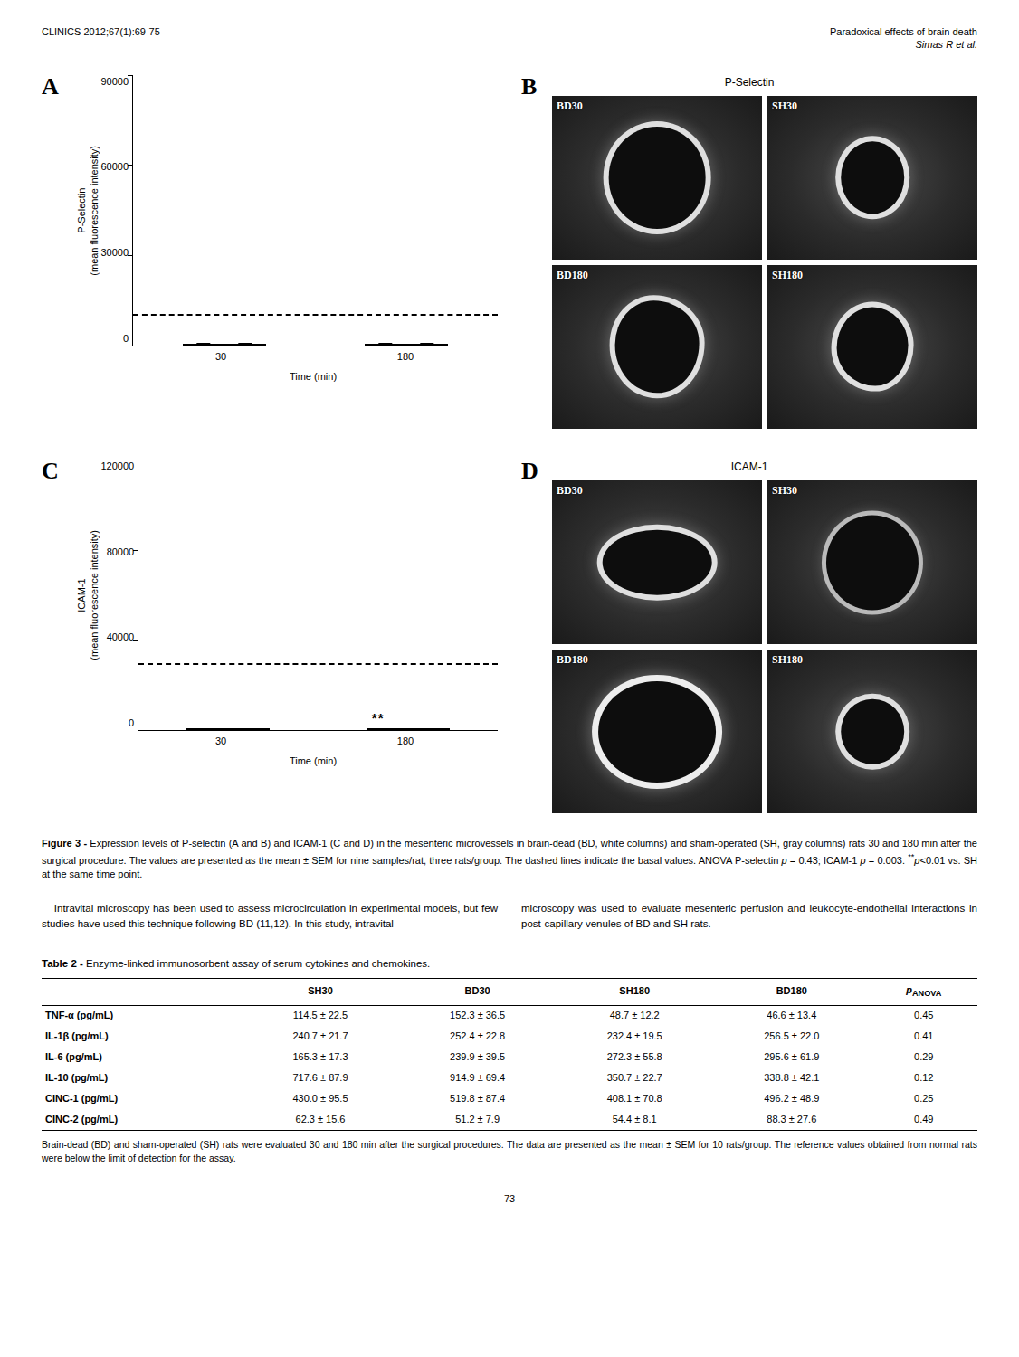CLINICS 2012;67(1):69-75
Paradoxical effects of brain death Simas R et al.
A
P-Selectin
(mean fluorescence intensity)
90000 60000 30000 0
30 180
Time (min)
B
P-Selectin
BD30
SH30
BD180
SH180
C
ICAM-1
(mean fluorescence intensity)
120000 80000 40000 0
**
30 180
Time (min)
D
ICAM-1
BD30
SH30
BD180
SH180
Figure 3 - Expression levels of P-selectin (A and B) and ICAM-1 (C and D) in the mesenteric microvessels in brain-dead (BD, white columns) and sham-operated (SH, gray columns) rats 30 and 180 min after the surgical procedure. The values are presented as the mean ± SEM for nine samples/rat, three rats/group. The dashed lines indicate the basal values. ANOVA P-selectin p = 0.43; ICAM-1 p = 0.003. **p<0.01 vs. SH at the same time point.
Intravital microscopy has been used to assess microcirculation in experimental models, but few studies have used this technique following BD (11,12). In this study, intravital
microscopy was used to evaluate mesenteric perfusion and leukocyte-endothelial interactions in post-capillary venules of BD and SH rats.
Table 2 - Enzyme-linked immunosorbent assay of serum cytokines and chemokines.
| | SH30 | BD30 | SH180 | BD180 | p ANOVA |
| --- | --- | --- | --- | --- | --- |
| TNF-α (pg/mL) | 114.5 ± 22.5 | 152.3 ± 36.5 | 48.7 ± 12.2 | 46.6 ± 13.4 | 0.45 |
| IL-1β (pg/mL) | 240.7 ± 21.7 | 252.4 ± 22.8 | 232.4 ± 19.5 | 256.5 ± 22.0 | 0.41 |
| IL-6 (pg/mL) | 165.3 ± 17.3 | 239.9 ± 39.5 | 272.3 ± 55.8 | 295.6 ± 61.9 | 0.29 |
| IL-10 (pg/mL) | 717.6 ± 87.9 | 914.9 ± 69.4 | 350.7 ± 22.7 | 338.8 ± 42.1 | 0.12 |
| CINC-1 (pg/mL) | 430.0 ± 95.5 | 519.8 ± 87.4 | 408.1 ± 70.8 | 496.2 ± 48.9 | 0.25 |
| CINC-2 (pg/mL) | 62.3 ± 15.6 | 51.2 ± 7.9 | 54.4 ± 8.1 | 88.3 ± 27.6 | 0.49 |
Brain-dead (BD) and sham-operated (SH) rats were evaluated 30 and 180 min after the surgical procedures. The data are presented as the mean ± SEM for 10 rats/group. The reference values obtained from normal rats were below the limit of detection for the assay.
73